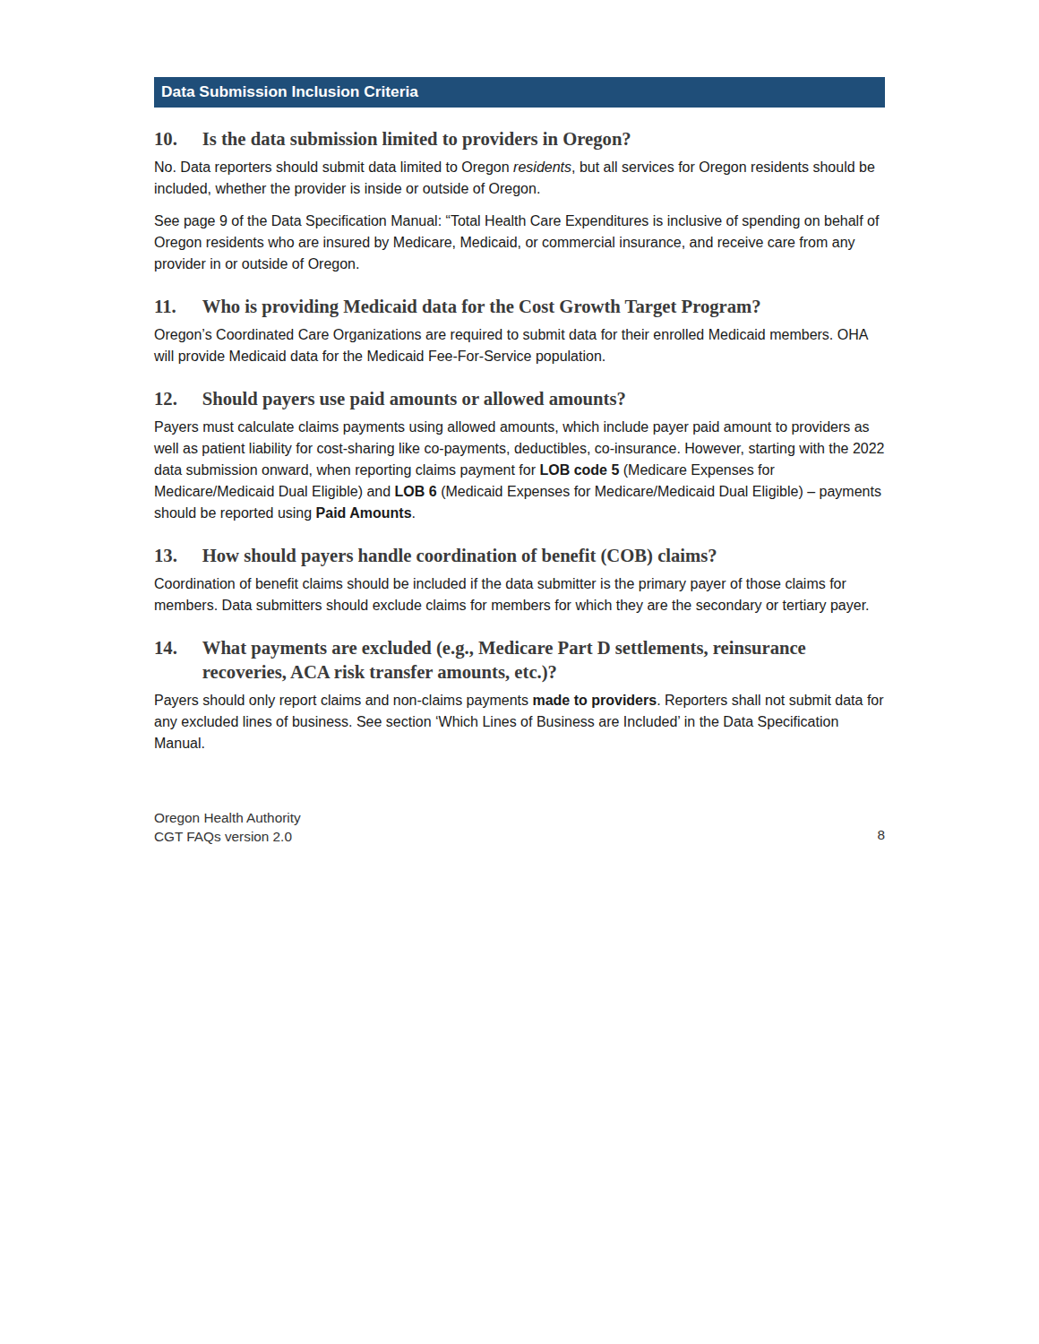Data Submission Inclusion Criteria
10. Is the data submission limited to providers in Oregon?
No. Data reporters should submit data limited to Oregon residents, but all services for Oregon residents should be included, whether the provider is inside or outside of Oregon.
See page 9 of the Data Specification Manual: “Total Health Care Expenditures is inclusive of spending on behalf of Oregon residents who are insured by Medicare, Medicaid, or commercial insurance, and receive care from any provider in or outside of Oregon.
11. Who is providing Medicaid data for the Cost Growth Target Program?
Oregon’s Coordinated Care Organizations are required to submit data for their enrolled Medicaid members. OHA will provide Medicaid data for the Medicaid Fee-For-Service population.
12. Should payers use paid amounts or allowed amounts?
Payers must calculate claims payments using allowed amounts, which include payer paid amount to providers as well as patient liability for cost-sharing like co-payments, deductibles, co-insurance. However, starting with the 2022 data submission onward, when reporting claims payment for LOB code 5 (Medicare Expenses for Medicare/Medicaid Dual Eligible) and LOB 6 (Medicaid Expenses for Medicare/Medicaid Dual Eligible) – payments should be reported using Paid Amounts.
13. How should payers handle coordination of benefit (COB) claims?
Coordination of benefit claims should be included if the data submitter is the primary payer of those claims for members. Data submitters should exclude claims for members for which they are the secondary or tertiary payer.
14. What payments are excluded (e.g., Medicare Part D settlements, reinsurance recoveries, ACA risk transfer amounts, etc.)?
Payers should only report claims and non-claims payments made to providers. Reporters shall not submit data for any excluded lines of business. See section ‘Which Lines of Business are Included’ in the Data Specification Manual.
Oregon Health Authority
CGT FAQs version 2.0
8